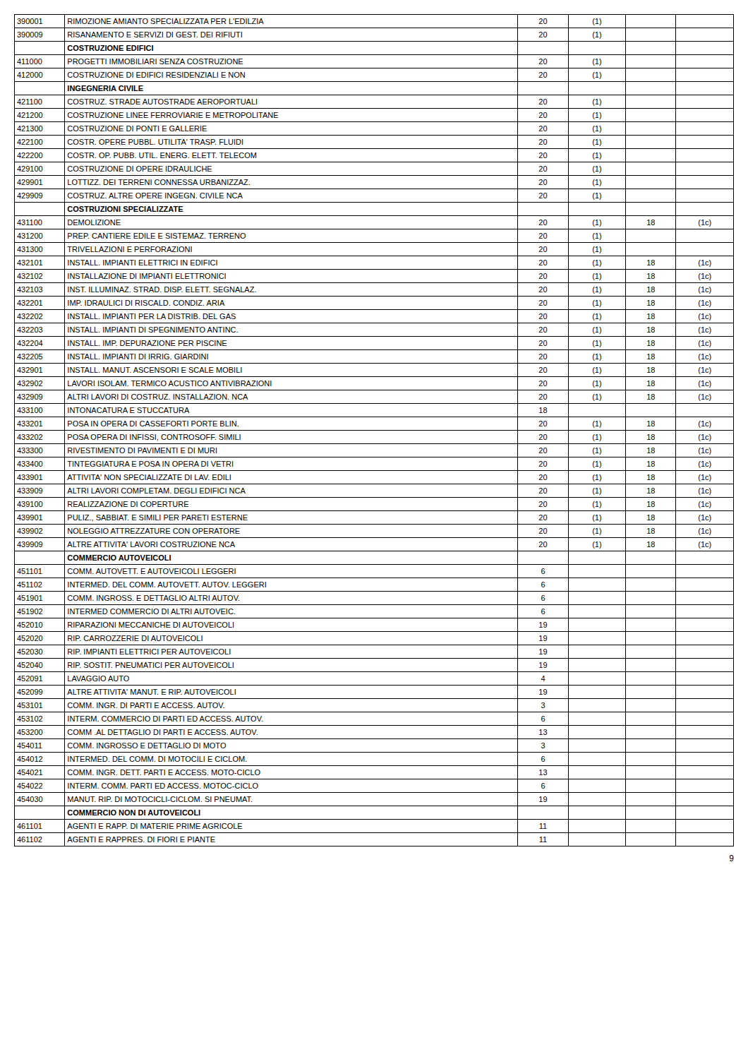| 390001 | RIMOZIONE AMIANTO SPECIALIZZATA PER L'EDILZIA | 20 | (1) | | |
| 390009 | RISANAMENTO E SERVIZI DI GEST. DEI RIFIUTI | 20 | (1) | | |
| | COSTRUZIONE EDIFICI | | | | |
| 411000 | PROGETTI IMMOBILIARI SENZA COSTRUZIONE | 20 | (1) | | |
| 412000 | COSTRUZIONE DI EDIFICI RESIDENZIALI E NON | 20 | (1) | | |
| | INGEGNERIA CIVILE | | | | |
| 421100 | COSTRUZ. STRADE AUTOSTRADE AEROPORTUALI | 20 | (1) | | |
| 421200 | COSTRUZIONE LINEE FERROVIARIE E METROPOLITANE | 20 | (1) | | |
| 421300 | COSTRUZIONE DI PONTI E GALLERIE | 20 | (1) | | |
| 422100 | COSTR. OPERE PUBBL. UTILITA' TRASP. FLUIDI | 20 | (1) | | |
| 422200 | COSTR. OP. PUBB. UTIL. ENERG. ELETT. TELECOM | 20 | (1) | | |
| 429100 | COSTRUZIONE DI OPERE IDRAULICHE | 20 | (1) | | |
| 429901 | LOTTIZZ. DEI TERRENI CONNESSA URBANIZZAZ. | 20 | (1) | | |
| 429909 | COSTRUZ. ALTRE OPERE INGEGN. CIVILE NCA | 20 | (1) | | |
| | COSTRUZIONI SPECIALIZZATE | | | | |
| 431100 | DEMOLIZIONE | 20 | (1) | 18 | (1c) |
| 431200 | PREP. CANTIERE EDILE E SISTEMAZ. TERRENO | 20 | (1) | | |
| 431300 | TRIVELLAZIONI E PERFORAZIONI | 20 | (1) | | |
| 432101 | INSTALL. IMPIANTI ELETTRICI IN EDIFICI | 20 | (1) | 18 | (1c) |
| 432102 | INSTALLAZIONE DI IMPIANTI ELETTRONICI | 20 | (1) | 18 | (1c) |
| 432103 | INST. ILLUMINAZ. STRAD. DISP. ELETT. SEGNALAZ. | 20 | (1) | 18 | (1c) |
| 432201 | IMP. IDRAULICI DI RISCALD. CONDIZ. ARIA | 20 | (1) | 18 | (1c) |
| 432202 | INSTALL. IMPIANTI PER LA DISTRIB. DEL GAS | 20 | (1) | 18 | (1c) |
| 432203 | INSTALL. IMPIANTI DI SPEGNIMENTO ANTINC. | 20 | (1) | 18 | (1c) |
| 432204 | INSTALL. IMP. DEPURAZIONE PER PISCINE | 20 | (1) | 18 | (1c) |
| 432205 | INSTALL. IMPIANTI DI IRRIG. GIARDINI | 20 | (1) | 18 | (1c) |
| 432901 | INSTALL. MANUT. ASCENSORI E SCALE MOBILI | 20 | (1) | 18 | (1c) |
| 432902 | LAVORI ISOLAM. TERMICO ACUSTICO ANTIVIBRAZIONI | 20 | (1) | 18 | (1c) |
| 432909 | ALTRI LAVORI DI COSTRUZ. INSTALLAZION. NCA | 20 | (1) | 18 | (1c) |
| 433100 | INTONACATURA E STUCCATURA | 18 | | | |
| 433201 | POSA IN OPERA DI CASSEFORTI PORTE BLIN. | 20 | (1) | 18 | (1c) |
| 433202 | POSA OPERA DI INFISSI, CONTROSOFF. SIMILI | 20 | (1) | 18 | (1c) |
| 433300 | RIVESTIMENTO DI PAVIMENTI E DI MURI | 20 | (1) | 18 | (1c) |
| 433400 | TINTEGGIATURA E POSA IN OPERA DI VETRI | 20 | (1) | 18 | (1c) |
| 433901 | ATTIVITA' NON SPECIALIZZATE DI LAV. EDILI | 20 | (1) | 18 | (1c) |
| 433909 | ALTRI LAVORI COMPLETAM. DEGLI EDIFICI NCA | 20 | (1) | 18 | (1c) |
| 439100 | REALIZZAZIONE DI COPERTURE | 20 | (1) | 18 | (1c) |
| 439901 | PULIZ., SABBIAT. E SIMILI PER PARETI ESTERNE | 20 | (1) | 18 | (1c) |
| 439902 | NOLEGGIO ATTREZZATURE CON OPERATORE | 20 | (1) | 18 | (1c) |
| 439909 | ALTRE ATTIVITA' LAVORI COSTRUZIONE NCA | 20 | (1) | 18 | (1c) |
| | COMMERCIO AUTOVEICOLI | | | | |
| 451101 | COMM. AUTOVETT. E AUTOVEICOLI LEGGERI | 6 | | | |
| 451102 | INTERMED. DEL COMM. AUTOVETT. AUTOV. LEGGERI | 6 | | | |
| 451901 | COMM. INGROSS. E DETTAGLIO ALTRI AUTOV. | 6 | | | |
| 451902 | INTERMED COMMERCIO DI ALTRI AUTOVEIC. | 6 | | | |
| 452010 | RIPARAZIONI MECCANICHE DI AUTOVEICOLI | 19 | | | |
| 452020 | RIP. CARROZZERIE DI AUTOVEICOLI | 19 | | | |
| 452030 | RIP. IMPIANTI ELETTRICI PER AUTOVEICOLI | 19 | | | |
| 452040 | RIP. SOSTIT. PNEUMATICI PER AUTOVEICOLI | 19 | | | |
| 452091 | LAVAGGIO AUTO | 4 | | | |
| 452099 | ALTRE ATTIVITA' MANUT. E RIP. AUTOVEICOLI | 19 | | | |
| 453101 | COMM. INGR. DI PARTI E ACCESS. AUTOV. | 3 | | | |
| 453102 | INTERM. COMMERCIO DI PARTI ED ACCESS. AUTOV. | 6 | | | |
| 453200 | COMM .AL DETTAGLIO DI PARTI E ACCESS. AUTOV. | 13 | | | |
| 454011 | COMM. INGROSSO E DETTAGLIO DI MOTO | 3 | | | |
| 454012 | INTERMED. DEL COMM. DI MOTOCILI E CICLOM. | 6 | | | |
| 454021 | COMM. INGR. DETT. PARTI E ACCESS. MOTO-CICLO | 13 | | | |
| 454022 | INTERM. COMM. PARTI ED ACCESS. MOTOC-CICLO | 6 | | | |
| 454030 | MANUT. RIP. DI MOTOCICLI-CICLOM. SI PNEUMAT. | 19 | | | |
| | COMMERCIO NON DI AUTOVEICOLI | | | | |
| 461101 | AGENTI E RAPP. DI MATERIE PRIME AGRICOLE | 11 | | | |
| 461102 | AGENTI E RAPPRES. DI FIORI E PIANTE | 11 | | | |
9